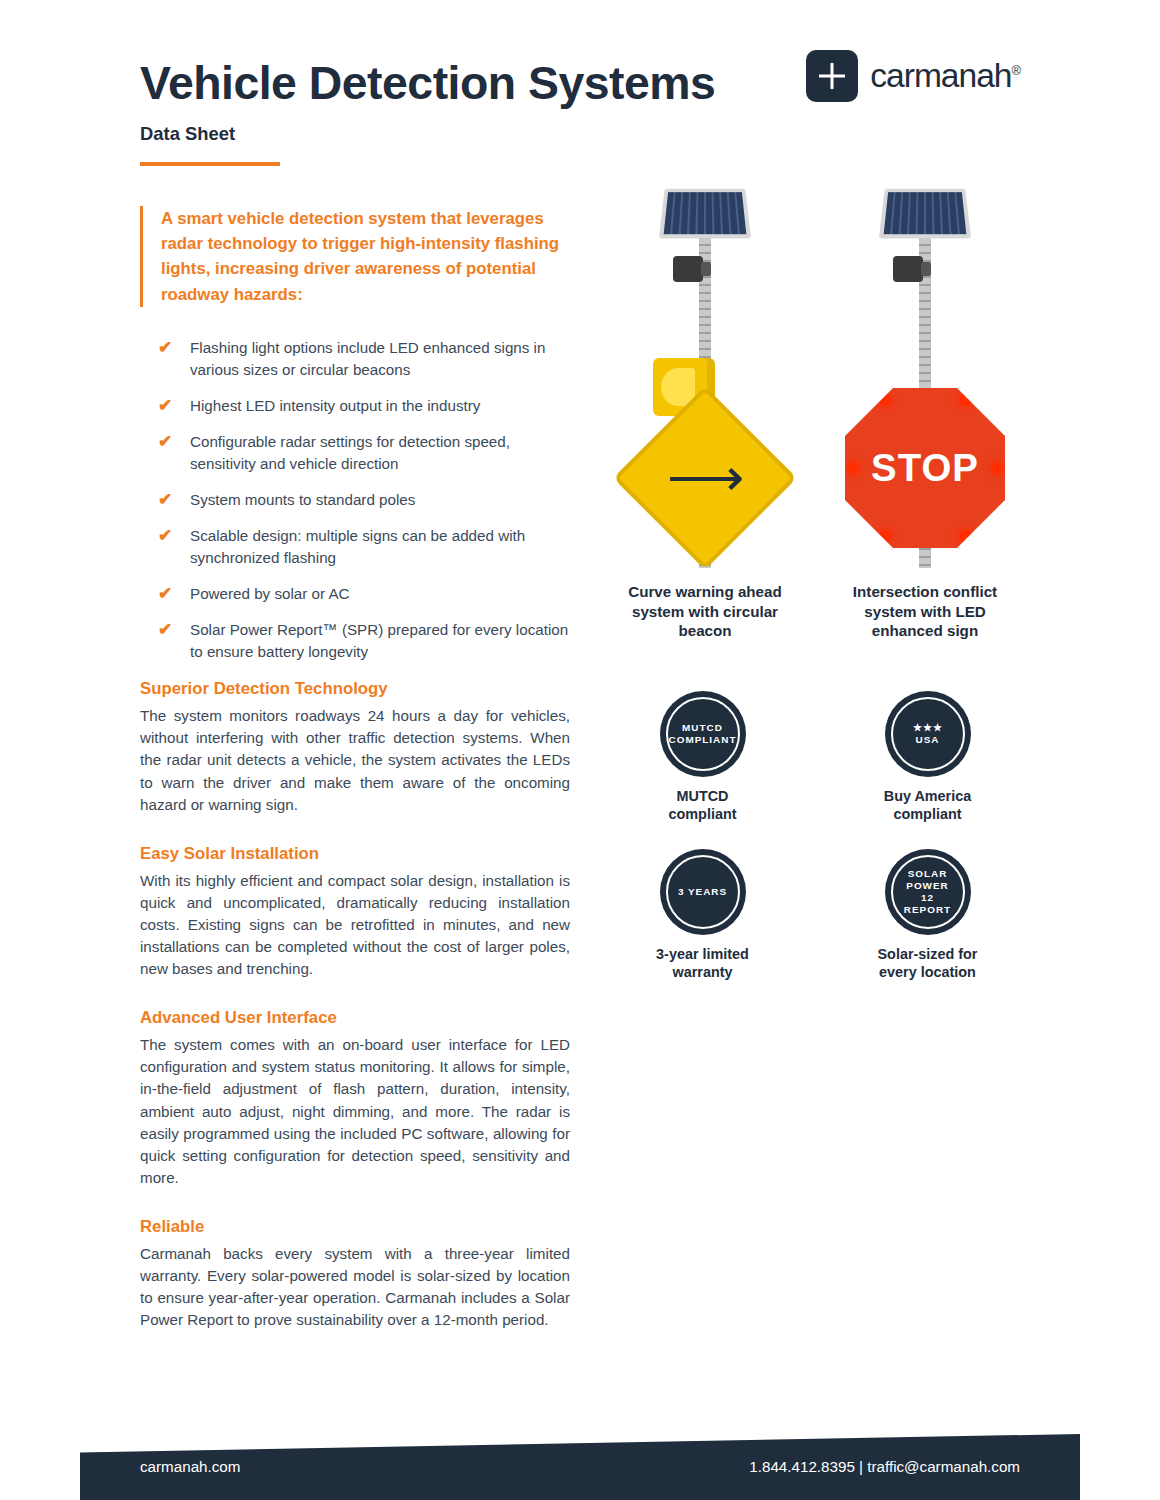Vehicle Detection Systems
Data Sheet
carmanah®
A smart vehicle detection system that leverages radar technology to trigger high-intensity flashing lights, increasing driver awareness of potential roadway hazards:
Flashing light options include LED enhanced signs in various sizes or circular beacons
Highest LED intensity output in the industry
Configurable radar settings for detection speed, sensitivity and vehicle direction
System mounts to standard poles
Scalable design: multiple signs can be added with synchronized flashing
Powered by solar or AC
Solar Power Report™ (SPR) prepared for every location to ensure battery longevity
Superior Detection Technology
The system monitors roadways 24 hours a day for vehicles, without interfering with other traffic detection systems. When the radar unit detects a vehicle, the system activates the LEDs to warn the driver and make them aware of the oncoming hazard or warning sign.
Easy Solar Installation
With its highly efficient and compact solar design, installation is quick and uncomplicated, dramatically reducing installation costs. Existing signs can be retrofitted in minutes, and new installations can be completed without the cost of larger poles, new bases and trenching.
Advanced User Interface
The system comes with an on-board user interface for LED configuration and system status monitoring. It allows for simple, in-the-field adjustment of flash pattern, duration, intensity, ambient auto adjust, night dimming, and more. The radar is easily programmed using the included PC software, allowing for quick setting configuration for detection speed, sensitivity and more.
Reliable
Carmanah backs every system with a three-year limited warranty. Every solar-powered model is solar-sized by location to ensure year-after-year operation. Carmanah includes a Solar Power Report to prove sustainability over a 12-month period.
⟶
STOP
Curve warning ahead system with circular beacon
Intersection conflict system with LED enhanced sign
MUTCD
COMPLIANT
MUTCD
compliant
★★★
USA
Buy America
compliant
3 YEARS
3-year limited
warranty
SOLAR POWER
12
REPORT
Solar-sized for
every location
carmanah.com
1.844.412.8395 | traffic@carmanah.com